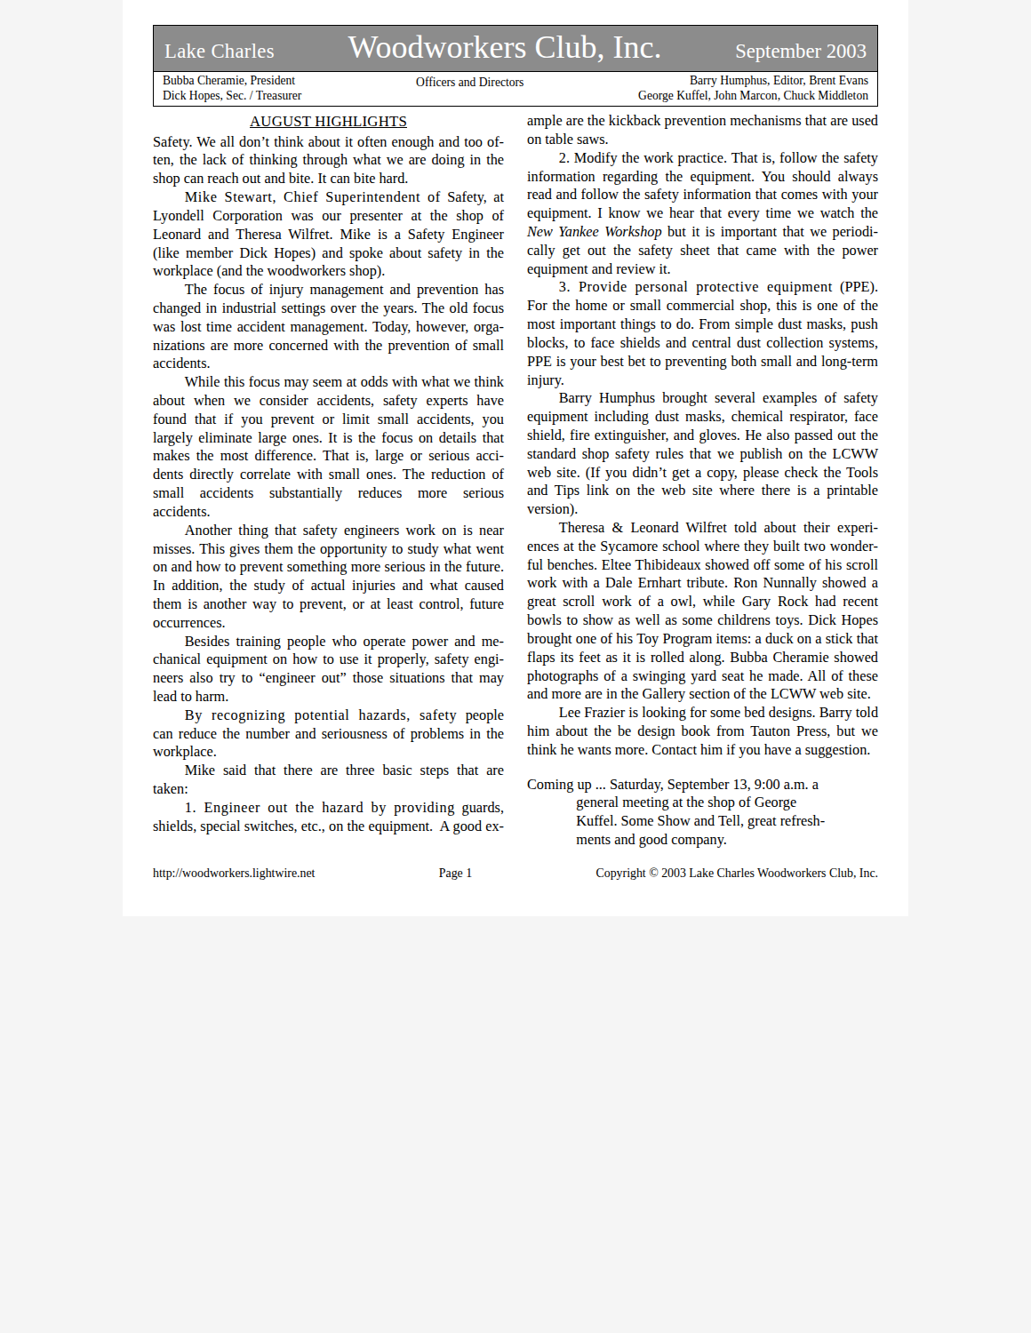Lake Charles Woodworkers Club, Inc. September 2003
Bubba Cheramie, President
Dick Hopes, Sec. / Treasurer
Officers and Directors
Barry Humphus, Editor, Brent Evans
George Kuffel, John Marcon, Chuck Middleton
AUGUST HIGHLIGHTS
Safety. We all don’t think about it often enough and too often, the lack of thinking through what we are doing in the shop can reach out and bite. It can bite hard.
Mike Stewart, Chief Superintendent of Safety, at Lyondell Corporation was our presenter at the shop of Leonard and Theresa Wilfret. Mike is a Safety Engineer (like member Dick Hopes) and spoke about safety in the workplace (and the woodworkers shop).
The focus of injury management and prevention has changed in industrial settings over the years. The old focus was lost time accident management. Today, however, organizations are more concerned with the prevention of small accidents.
While this focus may seem at odds with what we think about when we consider accidents, safety experts have found that if you prevent or limit small accidents, you largely eliminate large ones. It is the focus on details that makes the most difference. That is, large or serious accidents directly correlate with small ones. The reduction of small accidents substantially reduces more serious accidents.
Another thing that safety engineers work on is near misses. This gives them the opportunity to study what went on and how to prevent something more serious in the future. In addition, the study of actual injuries and what caused them is another way to prevent, or at least control, future occurrences.
Besides training people who operate power and mechanical equipment on how to use it properly, safety engineers also try to “engineer out” those situations that may lead to harm.
By recognizing potential hazards, safety people can reduce the number and seriousness of problems in the workplace.
Mike said that there are three basic steps that are taken:
1. Engineer out the hazard by providing guards, shields, special switches, etc., on the equipment. A good example are the kickback prevention mechanisms that are used on table saws.
2. Modify the work practice. That is, follow the safety information regarding the equipment. You should always read and follow the safety information that comes with your equipment. I know we hear that every time we watch the New Yankee Workshop but it is important that we periodically get out the safety sheet that came with the power equipment and review it.
3. Provide personal protective equipment (PPE). For the home or small commercial shop, this is one of the most important things to do. From simple dust masks, push blocks, to face shields and central dust collection systems, PPE is your best bet to preventing both small and long-term injury.
Barry Humphus brought several examples of safety equipment including dust masks, chemical respirator, face shield, fire extinguisher, and gloves. He also passed out the standard shop safety rules that we publish on the LCWW web site. (If you didn’t get a copy, please check the Tools and Tips link on the web site where there is a printable version).
Theresa & Leonard Wilfret told about their experiences at the Sycamore school where they built two wonderful benches. Eltee Thibideaux showed off some of his scroll work with a Dale Ernhart tribute. Ron Nunnally showed a great scroll work of a owl, while Gary Rock had recent bowls to show as well as some childrens toys. Dick Hopes brought one of his Toy Program items: a duck on a stick that flaps its feet as it is rolled along. Bubba Cheramie showed photographs of a swinging yard seat he made. All of these and more are in the Gallery section of the LCWW web site.
Lee Frazier is looking for some bed designs. Barry told him about the be design book from Tauton Press, but we think he wants more. Contact him if you have a suggestion.
Coming up ... Saturday, September 13, 9:00 a.m. a general meeting at the shop of George Kuffel. Some Show and Tell, great refresh- ments and good company.
http://woodworkers.lightwire.net Page 1 Copyright © 2003 Lake Charles Woodworkers Club, Inc.